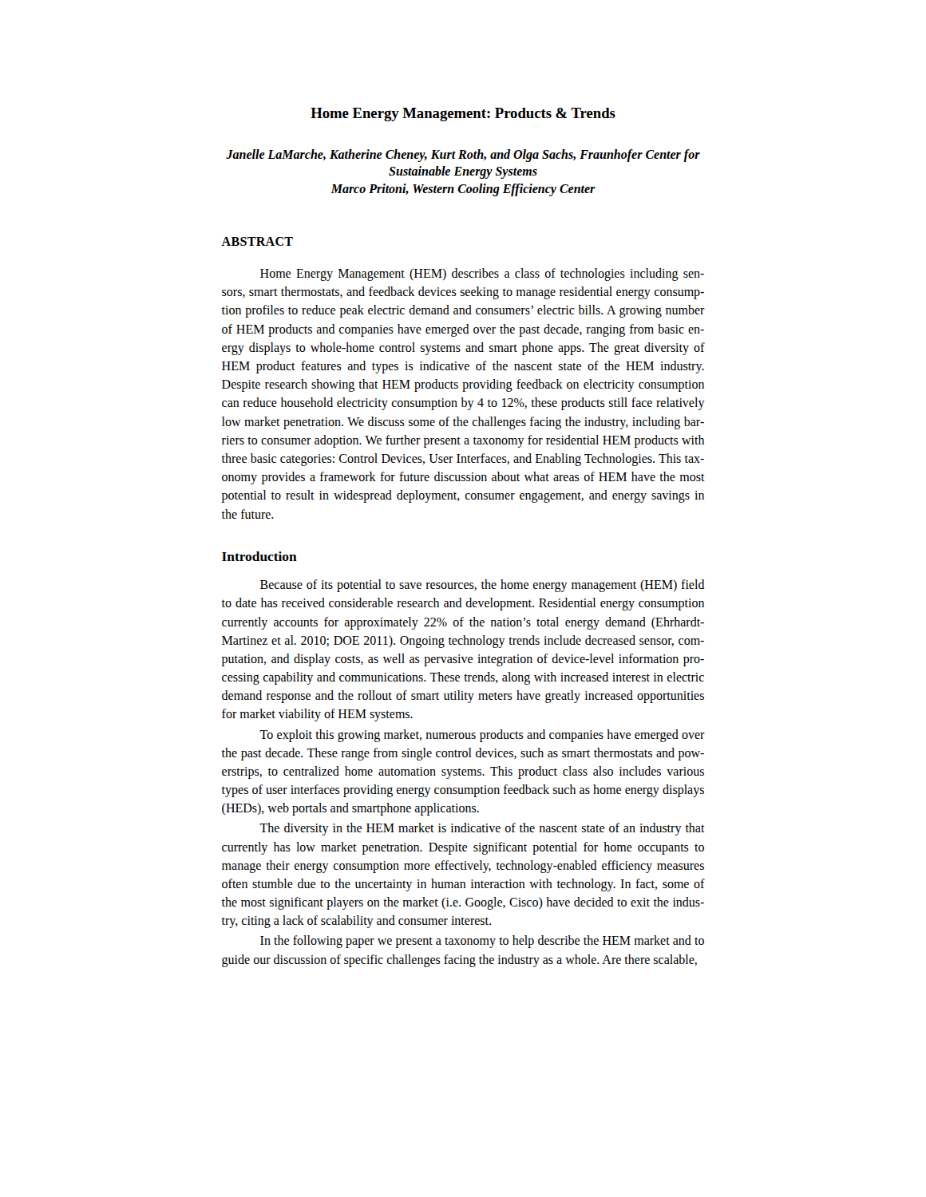Home Energy Management: Products & Trends
Janelle LaMarche, Katherine Cheney, Kurt Roth, and Olga Sachs, Fraunhofer Center for
Sustainable Energy Systems
Marco Pritoni, Western Cooling Efficiency Center
ABSTRACT
Home Energy Management (HEM) describes a class of technologies including sensors, smart thermostats, and feedback devices seeking to manage residential energy consumption profiles to reduce peak electric demand and consumers’ electric bills. A growing number of HEM products and companies have emerged over the past decade, ranging from basic energy displays to whole-home control systems and smart phone apps. The great diversity of HEM product features and types is indicative of the nascent state of the HEM industry. Despite research showing that HEM products providing feedback on electricity consumption can reduce household electricity consumption by 4 to 12%, these products still face relatively low market penetration. We discuss some of the challenges facing the industry, including barriers to consumer adoption. We further present a taxonomy for residential HEM products with three basic categories: Control Devices, User Interfaces, and Enabling Technologies. This taxonomy provides a framework for future discussion about what areas of HEM have the most potential to result in widespread deployment, consumer engagement, and energy savings in the future.
Introduction
Because of its potential to save resources, the home energy management (HEM) field to date has received considerable research and development. Residential energy consumption currently accounts for approximately 22% of the nation’s total energy demand (Ehrhardt-Martinez et al. 2010; DOE 2011). Ongoing technology trends include decreased sensor, computation, and display costs, as well as pervasive integration of device-level information processing capability and communications. These trends, along with increased interest in electric demand response and the rollout of smart utility meters have greatly increased opportunities for market viability of HEM systems.
To exploit this growing market, numerous products and companies have emerged over the past decade. These range from single control devices, such as smart thermostats and powerstrips, to centralized home automation systems. This product class also includes various types of user interfaces providing energy consumption feedback such as home energy displays (HEDs), web portals and smartphone applications.
The diversity in the HEM market is indicative of the nascent state of an industry that currently has low market penetration. Despite significant potential for home occupants to manage their energy consumption more effectively, technology-enabled efficiency measures often stumble due to the uncertainty in human interaction with technology. In fact, some of the most significant players on the market (i.e. Google, Cisco) have decided to exit the industry, citing a lack of scalability and consumer interest.
In the following paper we present a taxonomy to help describe the HEM market and to guide our discussion of specific challenges facing the industry as a whole. Are there scalable,